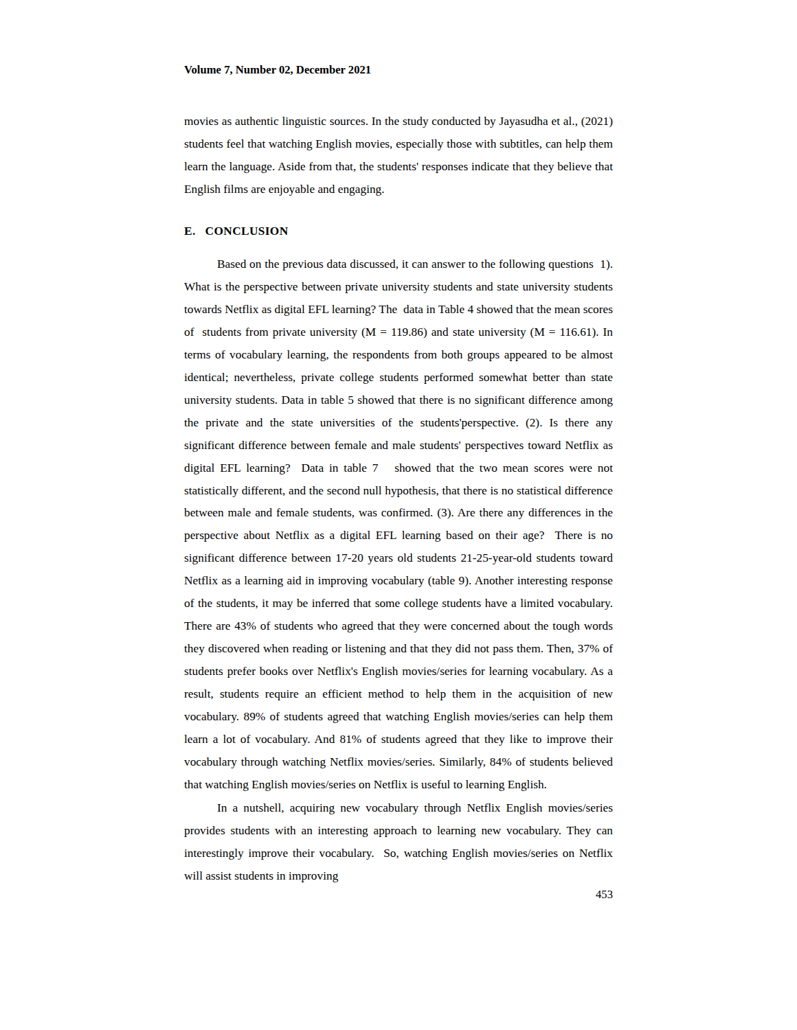Volume 7, Number 02, December 2021
movies as authentic linguistic sources. In the study conducted by Jayasudha et al., (2021) students feel that watching English movies, especially those with subtitles, can help them learn the language. Aside from that, the students' responses indicate that they believe that English films are enjoyable and engaging.
E. CONCLUSION
Based on the previous data discussed, it can answer to the following questions 1). What is the perspective between private university students and state university students towards Netflix as digital EFL learning? The data in Table 4 showed that the mean scores of students from private university (M = 119.86) and state university (M = 116.61). In terms of vocabulary learning, the respondents from both groups appeared to be almost identical; nevertheless, private college students performed somewhat better than state university students. Data in table 5 showed that there is no significant difference among the private and the state universities of the students'perspective. (2). Is there any significant difference between female and male students' perspectives toward Netflix as digital EFL learning? Data in table 7 showed that the two mean scores were not statistically different, and the second null hypothesis, that there is no statistical difference between male and female students, was confirmed. (3). Are there any differences in the perspective about Netflix as a digital EFL learning based on their age? There is no significant difference between 17-20 years old students 21-25-year-old students toward Netflix as a learning aid in improving vocabulary (table 9). Another interesting response of the students, it may be inferred that some college students have a limited vocabulary. There are 43% of students who agreed that they were concerned about the tough words they discovered when reading or listening and that they did not pass them. Then, 37% of students prefer books over Netflix's English movies/series for learning vocabulary. As a result, students require an efficient method to help them in the acquisition of new vocabulary. 89% of students agreed that watching English movies/series can help them learn a lot of vocabulary. And 81% of students agreed that they like to improve their vocabulary through watching Netflix movies/series. Similarly, 84% of students believed that watching English movies/series on Netflix is useful to learning English.
In a nutshell, acquiring new vocabulary through Netflix English movies/series provides students with an interesting approach to learning new vocabulary. They can interestingly improve their vocabulary. So, watching English movies/series on Netflix will assist students in improving
453